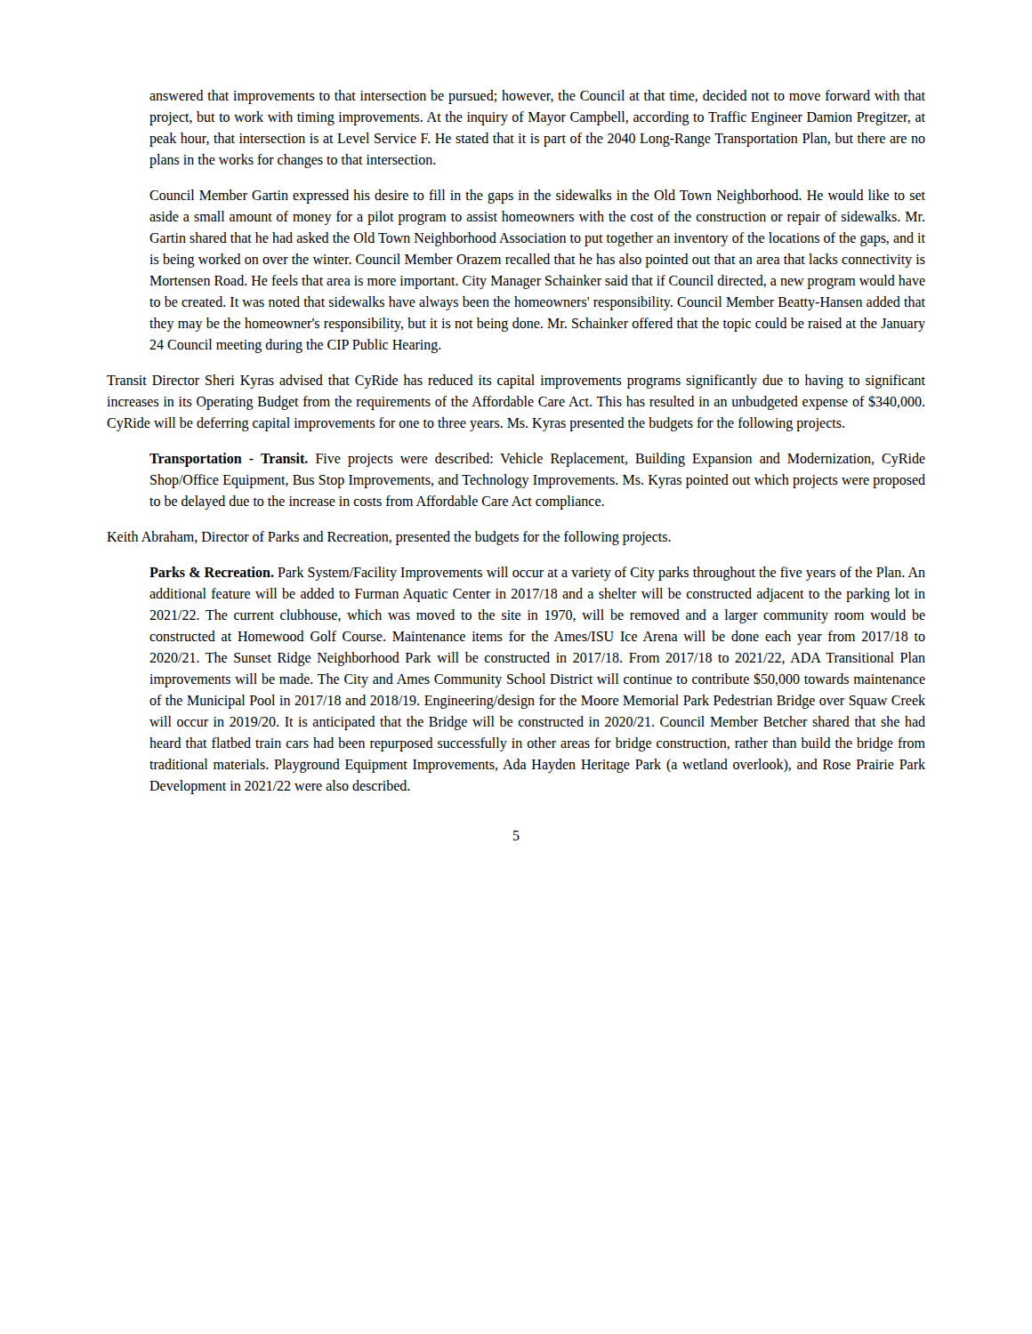answered that improvements to that intersection be pursued; however, the Council at that time, decided not to move forward with that project, but to work with timing improvements. At the inquiry of Mayor Campbell, according to Traffic Engineer Damion Pregitzer, at peak hour, that intersection is at Level Service F. He stated that it is part of the 2040 Long-Range Transportation Plan, but there are no plans in the works for changes to that intersection.
Council Member Gartin expressed his desire to fill in the gaps in the sidewalks in the Old Town Neighborhood. He would like to set aside a small amount of money for a pilot program to assist homeowners with the cost of the construction or repair of sidewalks. Mr. Gartin shared that he had asked the Old Town Neighborhood Association to put together an inventory of the locations of the gaps, and it is being worked on over the winter. Council Member Orazem recalled that he has also pointed out that an area that lacks connectivity is Mortensen Road. He feels that area is more important. City Manager Schainker said that if Council directed, a new program would have to be created. It was noted that sidewalks have always been the homeowners' responsibility. Council Member Beatty-Hansen added that they may be the homeowner's responsibility, but it is not being done. Mr. Schainker offered that the topic could be raised at the January 24 Council meeting during the CIP Public Hearing.
Transit Director Sheri Kyras advised that CyRide has reduced its capital improvements programs significantly due to having to significant increases in its Operating Budget from the requirements of the Affordable Care Act. This has resulted in an unbudgeted expense of $340,000. CyRide will be deferring capital improvements for one to three years. Ms. Kyras presented the budgets for the following projects.
Transportation - Transit. Five projects were described: Vehicle Replacement, Building Expansion and Modernization, CyRide Shop/Office Equipment, Bus Stop Improvements, and Technology Improvements. Ms. Kyras pointed out which projects were proposed to be delayed due to the increase in costs from Affordable Care Act compliance.
Keith Abraham, Director of Parks and Recreation, presented the budgets for the following projects.
Parks & Recreation. Park System/Facility Improvements will occur at a variety of City parks throughout the five years of the Plan. An additional feature will be added to Furman Aquatic Center in 2017/18 and a shelter will be constructed adjacent to the parking lot in 2021/22. The current clubhouse, which was moved to the site in 1970, will be removed and a larger community room would be constructed at Homewood Golf Course. Maintenance items for the Ames/ISU Ice Arena will be done each year from 2017/18 to 2020/21. The Sunset Ridge Neighborhood Park will be constructed in 2017/18. From 2017/18 to 2021/22, ADA Transitional Plan improvements will be made. The City and Ames Community School District will continue to contribute $50,000 towards maintenance of the Municipal Pool in 2017/18 and 2018/19. Engineering/design for the Moore Memorial Park Pedestrian Bridge over Squaw Creek will occur in 2019/20. It is anticipated that the Bridge will be constructed in 2020/21. Council Member Betcher shared that she had heard that flatbed train cars had been repurposed successfully in other areas for bridge construction, rather than build the bridge from traditional materials. Playground Equipment Improvements, Ada Hayden Heritage Park (a wetland overlook), and Rose Prairie Park Development in 2021/22 were also described.
5